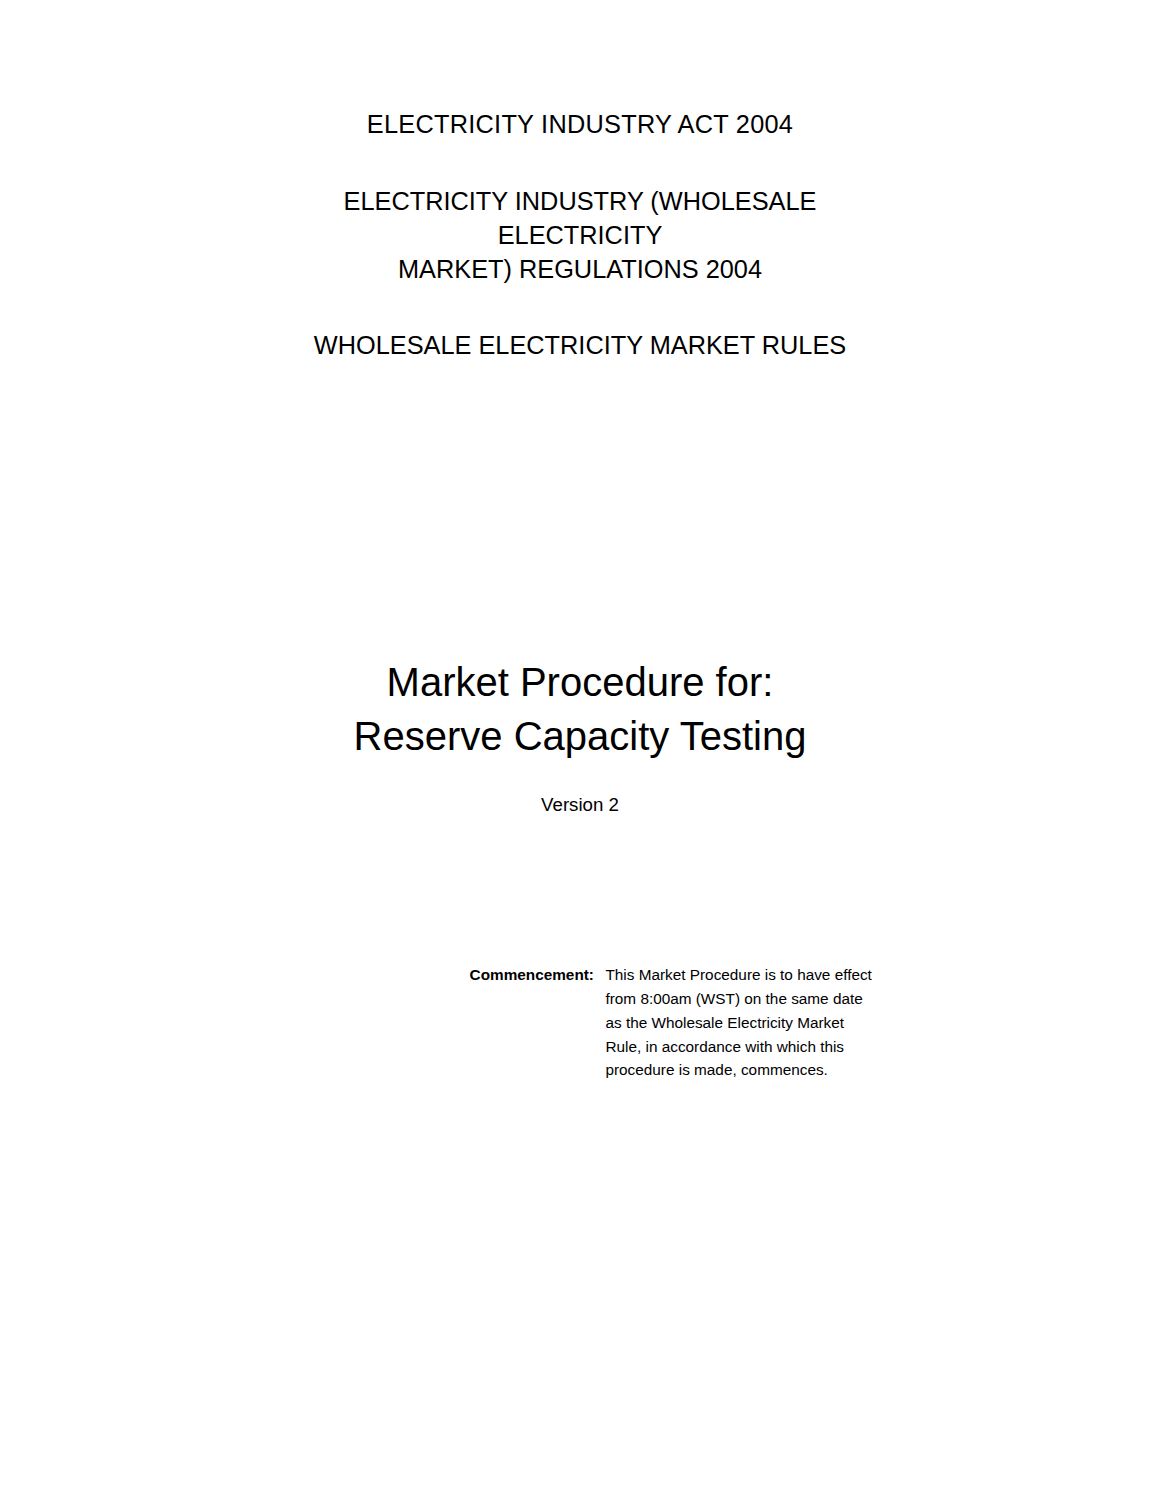ELECTRICITY INDUSTRY ACT 2004
ELECTRICITY INDUSTRY (WHOLESALE ELECTRICITY
MARKET) REGULATIONS 2004
WHOLESALE ELECTRICITY MARKET RULES
Market Procedure for:
Reserve Capacity Testing
Version 2
| Commencement: | This Market Procedure is to have effect from 8:00am (WST) on the same date as the Wholesale Electricity Market Rule, in accordance with which this procedure is made, commences. |